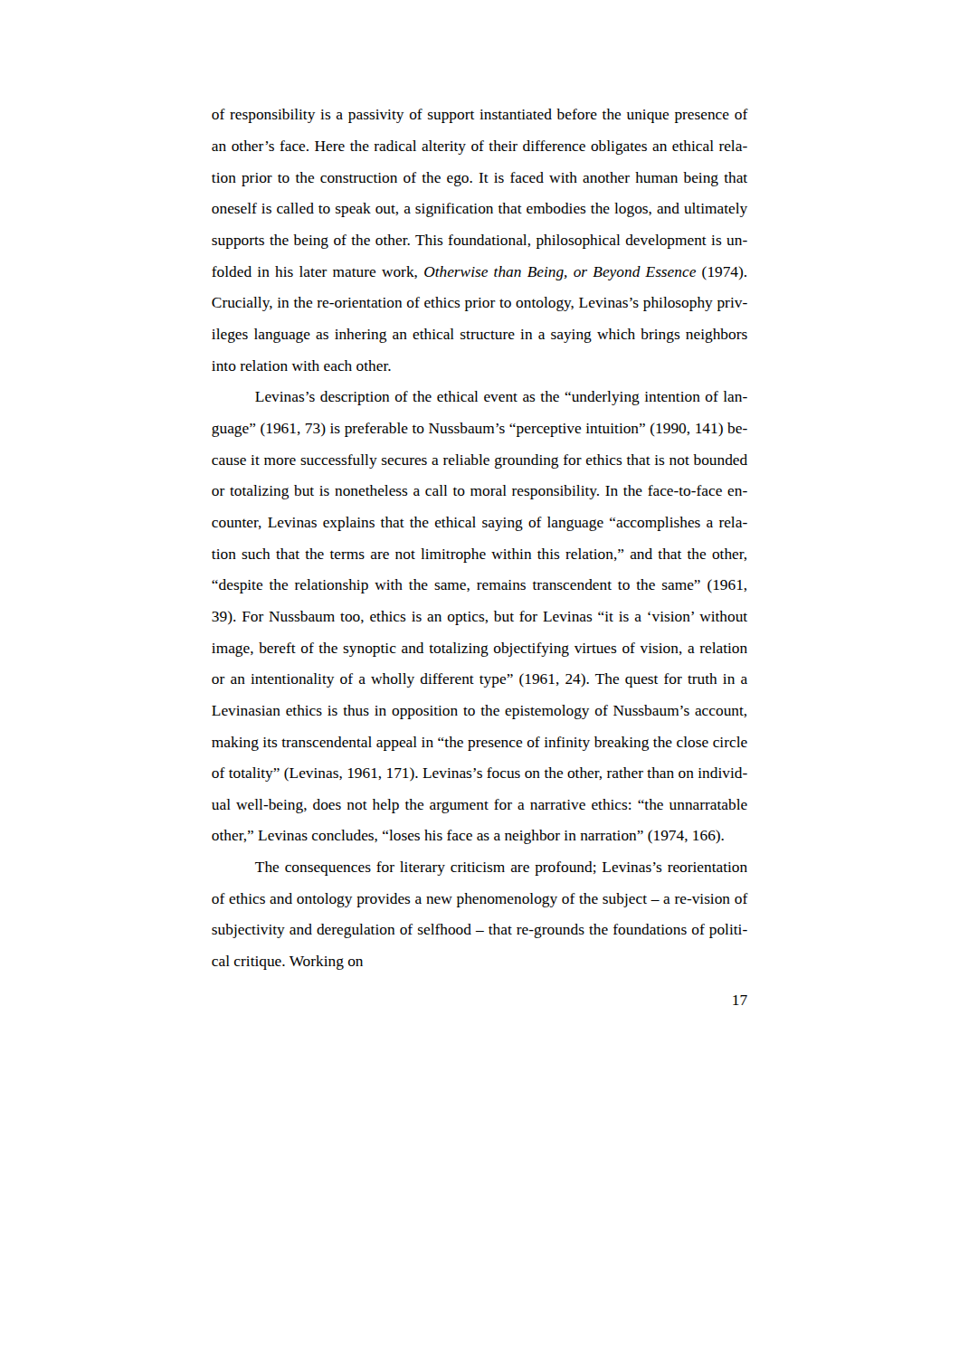of responsibility is a passivity of support instantiated before the unique presence of an other’s face. Here the radical alterity of their difference obligates an ethical relation prior to the construction of the ego. It is faced with another human being that oneself is called to speak out, a signification that embodies the logos, and ultimately supports the being of the other. This foundational, philosophical development is unfolded in his later mature work, Otherwise than Being, or Beyond Essence (1974). Crucially, in the re-orientation of ethics prior to ontology, Levinas’s philosophy privileges language as inhering an ethical structure in a saying which brings neighbors into relation with each other.
Levinas’s description of the ethical event as the “underlying intention of language” (1961, 73) is preferable to Nussbaum’s “perceptive intuition” (1990, 141) because it more successfully secures a reliable grounding for ethics that is not bounded or totalizing but is nonetheless a call to moral responsibility. In the face-to-face encounter, Levinas explains that the ethical saying of language “accomplishes a relation such that the terms are not limitrophe within this relation,” and that the other, “despite the relationship with the same, remains transcendent to the same” (1961, 39). For Nussbaum too, ethics is an optics, but for Levinas “it is a ‘vision’ without image, bereft of the synoptic and totalizing objectifying virtues of vision, a relation or an intentionality of a wholly different type” (1961, 24). The quest for truth in a Levinasian ethics is thus in opposition to the epistemology of Nussbaum’s account, making its transcendental appeal in “the presence of infinity breaking the close circle of totality” (Levinas, 1961, 171). Levinas’s focus on the other, rather than on individual well-being, does not help the argument for a narrative ethics: “the unnarratable other,” Levinas concludes, “loses his face as a neighbor in narration” (1974, 166).
The consequences for literary criticism are profound; Levinas’s reorientation of ethics and ontology provides a new phenomenology of the subject – a re-vision of subjectivity and deregulation of selfhood – that re-grounds the foundations of political critique. Working on
17